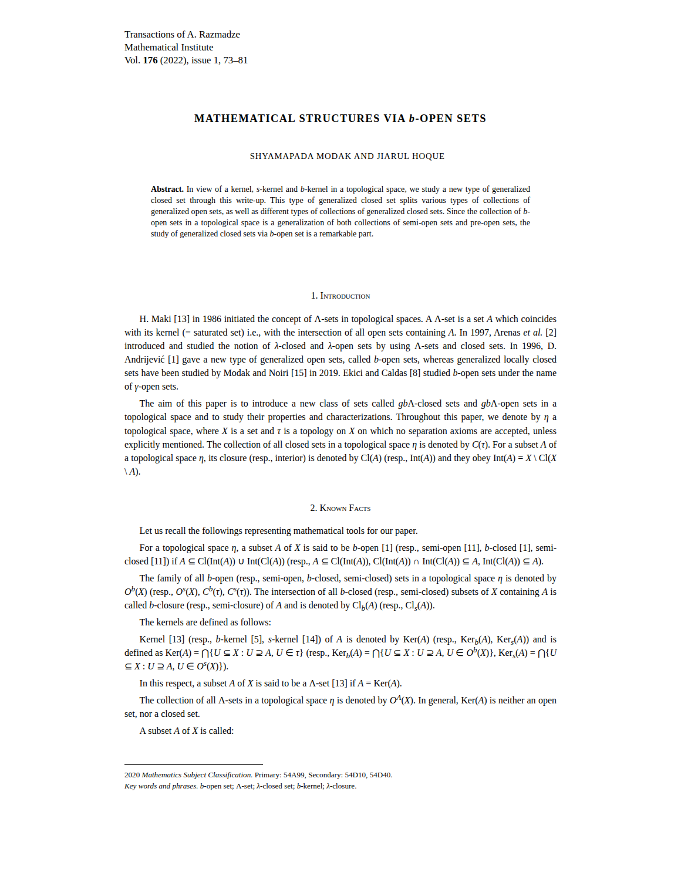Transactions of A. Razmadze
Mathematical Institute
Vol. 176 (2022), issue 1, 73–81
Mathematical Structures via b-Open Sets
Shyamapada Modak and Jiarul Hoque
Abstract. In view of a kernel, s-kernel and b-kernel in a topological space, we study a new type of generalized closed set through this write-up. This type of generalized closed set splits various types of collections of generalized open sets, as well as different types of collections of generalized closed sets. Since the collection of b-open sets in a topological space is a generalization of both collections of semi-open sets and pre-open sets, the study of generalized closed sets via b-open set is a remarkable part.
1. Introduction
H. Maki [13] in 1986 initiated the concept of Λ-sets in topological spaces. A Λ-set is a set A which coincides with its kernel (= saturated set) i.e., with the intersection of all open sets containing A. In 1997, Arenas et al. [2] introduced and studied the notion of λ-closed and λ-open sets by using Λ-sets and closed sets. In 1996, D. Andrijević [1] gave a new type of generalized open sets, called b-open sets, whereas generalized locally closed sets have been studied by Modak and Noiri [15] in 2019. Ekici and Caldas [8] studied b-open sets under the name of γ-open sets.
The aim of this paper is to introduce a new class of sets called gb Λ-closed sets and gb Λ-open sets in a topological space and to study their properties and characterizations. Throughout this paper, we denote by η a topological space, where X is a set and τ is a topology on X on which no separation axioms are accepted, unless explicitly mentioned. The collection of all closed sets in a topological space η is denoted by C(τ). For a subset A of a topological space η, its closure (resp., interior) is denoted by Cl(A) (resp., Int(A)) and they obey Int(A) = X \ Cl(X \ A).
2. Known Facts
Let us recall the followings representing mathematical tools for our paper.
For a topological space η, a subset A of X is said to be b-open [1] (resp., semi-open [11], b-closed [1], semi-closed [11]) if A ⊆ Cl(Int(A)) ∪ Int(Cl(A)) (resp., A ⊆ Cl(Int(A)), Cl(Int(A)) ∩ Int(Cl(A)) ⊆ A, Int(Cl(A)) ⊆ A).
The family of all b-open (resp., semi-open, b-closed, semi-closed) sets in a topological space η is denoted by Ob(X) (resp., Os(X), Cb(τ), Cs(τ)). The intersection of all b-closed (resp., semi-closed) subsets of X containing A is called b-closure (resp., semi-closure) of A and is denoted by Clb(A) (resp., Cls(A)).
The kernels are defined as follows:
Kernel [13] (resp., b-kernel [5], s-kernel [14]) of A is denoted by Ker(A) (resp., Kerb(A), Kers(A)) and is defined as Ker(A) = ⋂{U ⊆ X : U ⊇ A, U ∈ τ} (resp., Kerb(A) = ⋂{U ⊆ X : U ⊇ A, U ∈ Ob(X)}, Kers(A) = ⋂{U ⊆ X : U ⊇ A, U ∈ Os(X)}).
In this respect, a subset A of X is said to be a Λ-set [13] if A = Ker(A).
The collection of all Λ-sets in a topological space η is denoted by OΛ(X). In general, Ker(A) is neither an open set, nor a closed set.
A subset A of X is called:
2020 Mathematics Subject Classification. Primary: 54A99, Secondary: 54D10, 54D40.
Key words and phrases. b-open set; Λ-set; λ-closed set; b-kernel; λ-closure.